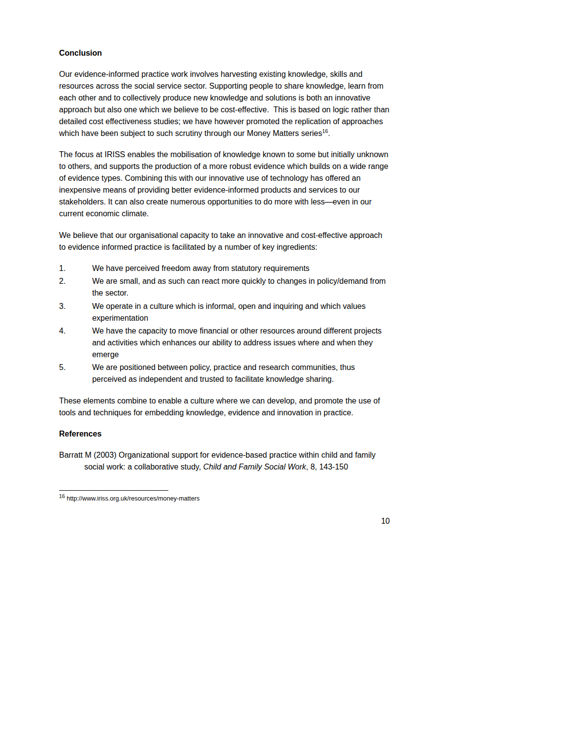Conclusion
Our evidence-informed practice work involves harvesting existing knowledge, skills and resources across the social service sector. Supporting people to share knowledge, learn from each other and to collectively produce new knowledge and solutions is both an innovative approach but also one which we believe to be cost-effective. This is based on logic rather than detailed cost effectiveness studies; we have however promoted the replication of approaches which have been subject to such scrutiny through our Money Matters series16.
The focus at IRISS enables the mobilisation of knowledge known to some but initially unknown to others, and supports the production of a more robust evidence which builds on a wide range of evidence types. Combining this with our innovative use of technology has offered an inexpensive means of providing better evidence-informed products and services to our stakeholders. It can also create numerous opportunities to do more with less—even in our current economic climate.
We believe that our organisational capacity to take an innovative and cost-effective approach to evidence informed practice is facilitated by a number of key ingredients:
We have perceived freedom away from statutory requirements
We are small, and as such can react more quickly to changes in policy/demand from the sector.
We operate in a culture which is informal, open and inquiring and which values experimentation
We have the capacity to move financial or other resources around different projects and activities which enhances our ability to address issues where and when they emerge
We are positioned between policy, practice and research communities, thus perceived as independent and trusted to facilitate knowledge sharing.
These elements combine to enable a culture where we can develop, and promote the use of tools and techniques for embedding knowledge, evidence and innovation in practice.
References
Barratt M (2003) Organizational support for evidence-based practice within child and family social work: a collaborative study, Child and Family Social Work, 8, 143-150
16 http://www.iriss.org.uk/resources/money-matters
10